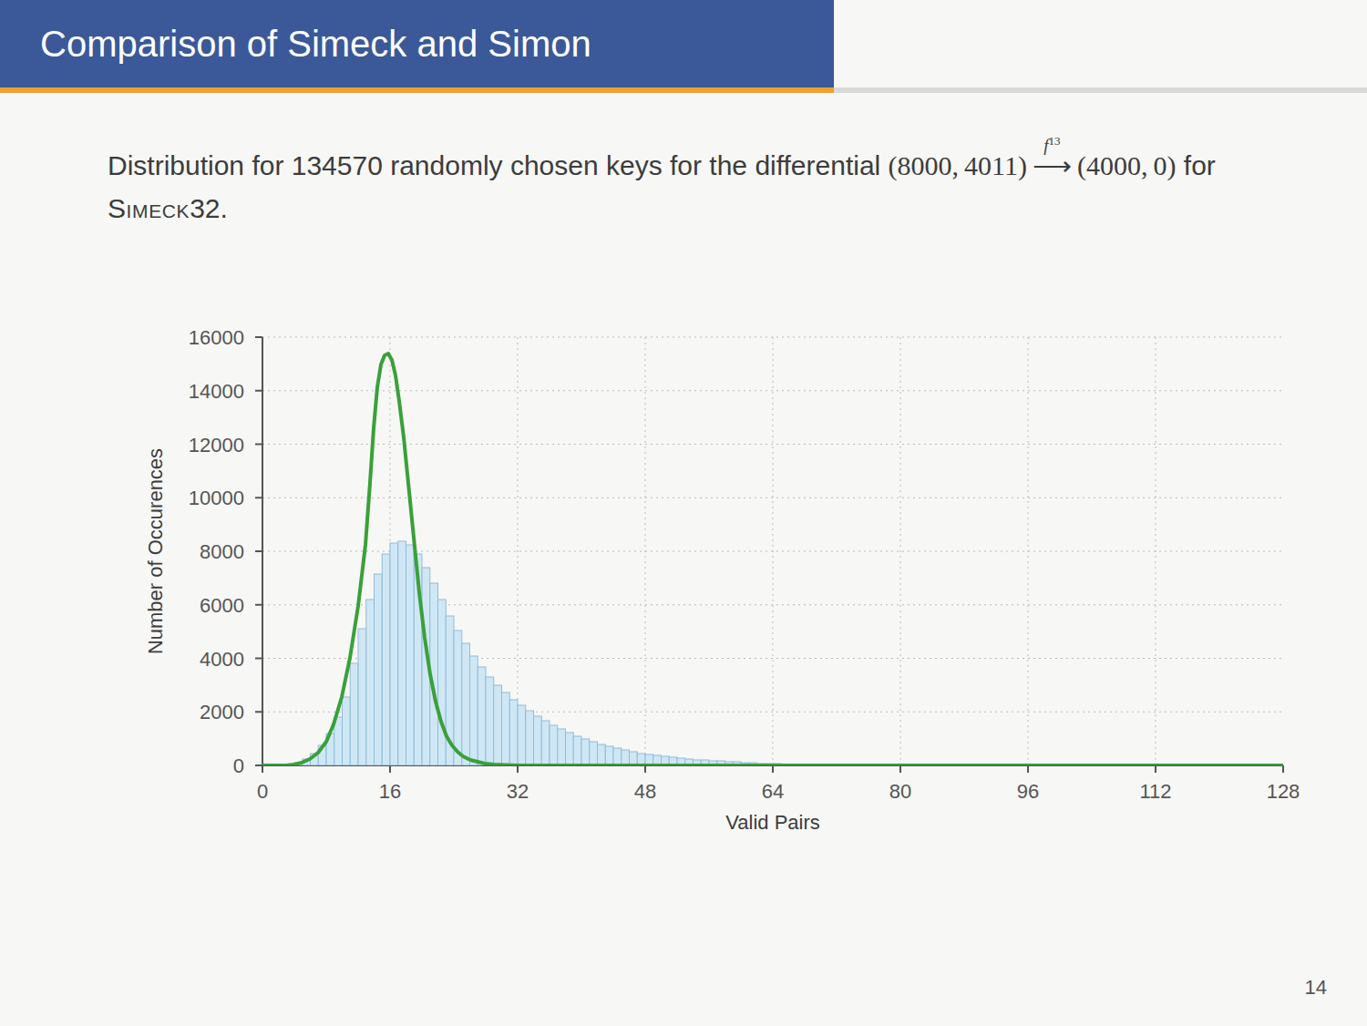Comparison of Simeck and Simon
Distribution for 134570 randomly chosen keys for the differential (8000, 4011) f13⟶(4000, 0) for Simeck32.
16000 14000 12000 10000 8000 6000 4000 2000 0 0 16 32 48 64 80 96 112 128 Valid Pairs Number of Occurences
14